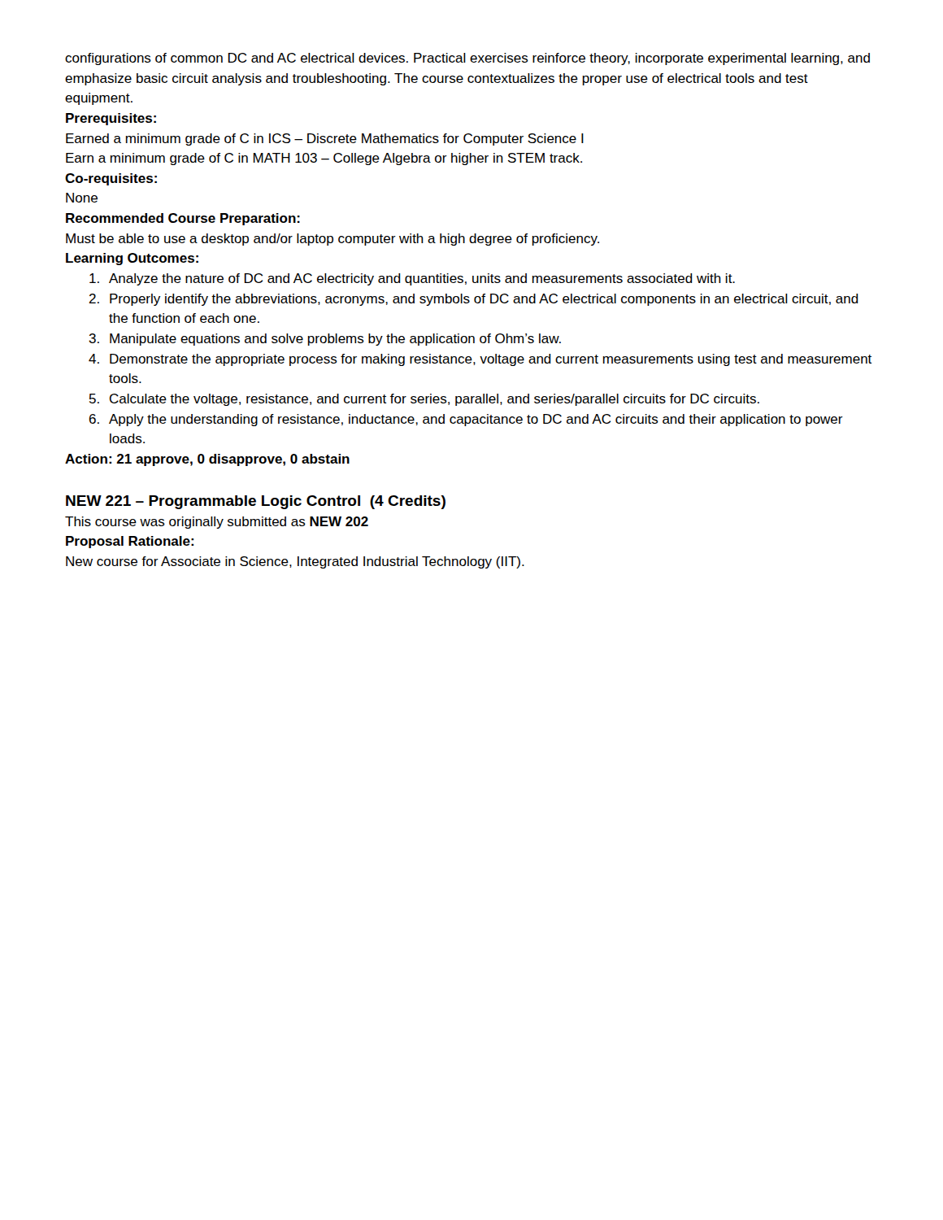configurations of common DC and AC electrical devices. Practical exercises reinforce theory, incorporate experimental learning, and emphasize basic circuit analysis and troubleshooting. The course contextualizes the proper use of electrical tools and test equipment.
Prerequisites:
Earned a minimum grade of C in ICS – Discrete Mathematics for Computer Science I
Earn a minimum grade of C in MATH 103 – College Algebra or higher in STEM track.
Co-requisites:
None
Recommended Course Preparation:
Must be able to use a desktop and/or laptop computer with a high degree of proficiency.
Learning Outcomes:
Analyze the nature of DC and AC electricity and quantities, units and measurements associated with it.
Properly identify the abbreviations, acronyms, and symbols of DC and AC electrical components in an electrical circuit, and the function of each one.
Manipulate equations and solve problems by the application of Ohm’s law.
Demonstrate the appropriate process for making resistance, voltage and current measurements using test and measurement tools.
Calculate the voltage, resistance, and current for series, parallel, and series/parallel circuits for DC circuits.
Apply the understanding of resistance, inductance, and capacitance to DC and AC circuits and their application to power loads.
Action: 21 approve, 0 disapprove, 0 abstain
NEW 221 – Programmable Logic Control (4 Credits)
This course was originally submitted as NEW 202
Proposal Rationale:
New course for Associate in Science, Integrated Industrial Technology (IIT).